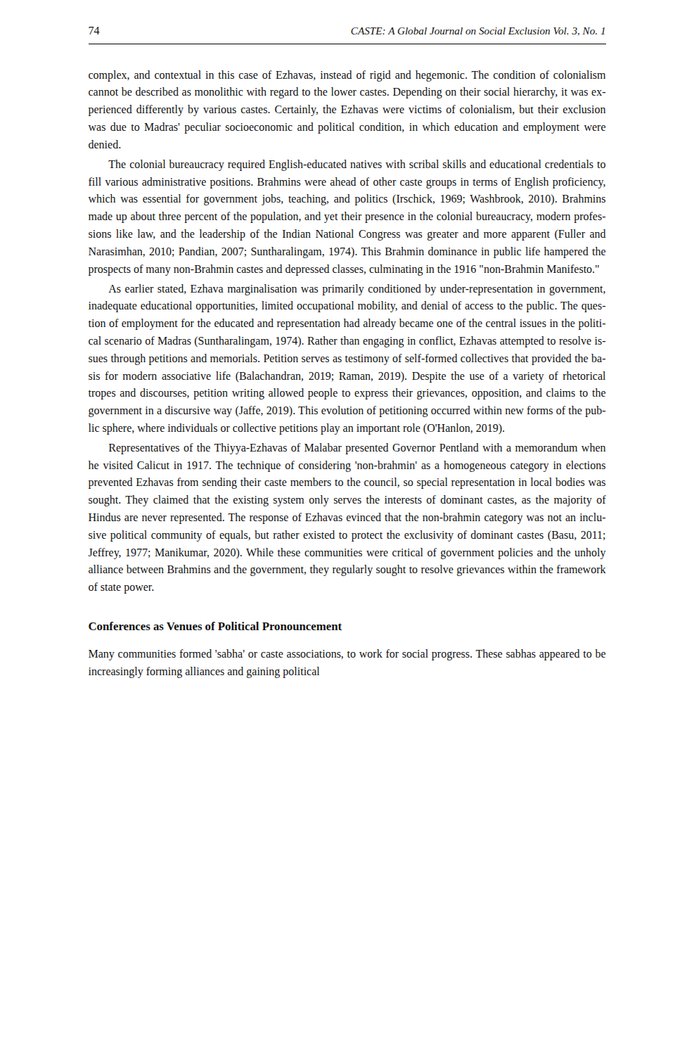74 CASTE: A Global Journal on Social Exclusion Vol. 3, No. 1
complex, and contextual in this case of Ezhavas, instead of rigid and hegemonic. The condition of colonialism cannot be described as monolithic with regard to the lower castes. Depending on their social hierarchy, it was experienced differently by various castes. Certainly, the Ezhavas were victims of colonialism, but their exclusion was due to Madras' peculiar socioeconomic and political condition, in which education and employment were denied.
The colonial bureaucracy required English-educated natives with scribal skills and educational credentials to fill various administrative positions. Brahmins were ahead of other caste groups in terms of English proficiency, which was essential for government jobs, teaching, and politics (Irschick, 1969; Washbrook, 2010). Brahmins made up about three percent of the population, and yet their presence in the colonial bureaucracy, modern professions like law, and the leadership of the Indian National Congress was greater and more apparent (Fuller and Narasimhan, 2010; Pandian, 2007; Suntharalingam, 1974). This Brahmin dominance in public life hampered the prospects of many non-Brahmin castes and depressed classes, culminating in the 1916 "non-Brahmin Manifesto."
As earlier stated, Ezhava marginalisation was primarily conditioned by under-representation in government, inadequate educational opportunities, limited occupational mobility, and denial of access to the public. The question of employment for the educated and representation had already became one of the central issues in the political scenario of Madras (Suntharalingam, 1974). Rather than engaging in conflict, Ezhavas attempted to resolve issues through petitions and memorials. Petition serves as testimony of self-formed collectives that provided the basis for modern associative life (Balachandran, 2019; Raman, 2019). Despite the use of a variety of rhetorical tropes and discourses, petition writing allowed people to express their grievances, opposition, and claims to the government in a discursive way (Jaffe, 2019). This evolution of petitioning occurred within new forms of the public sphere, where individuals or collective petitions play an important role (O'Hanlon, 2019).
Representatives of the Thiyya-Ezhavas of Malabar presented Governor Pentland with a memorandum when he visited Calicut in 1917. The technique of considering 'non-brahmin' as a homogeneous category in elections prevented Ezhavas from sending their caste members to the council, so special representation in local bodies was sought. They claimed that the existing system only serves the interests of dominant castes, as the majority of Hindus are never represented. The response of Ezhavas evinced that the non-brahmin category was not an inclusive political community of equals, but rather existed to protect the exclusivity of dominant castes (Basu, 2011; Jeffrey, 1977; Manikumar, 2020). While these communities were critical of government policies and the unholy alliance between Brahmins and the government, they regularly sought to resolve grievances within the framework of state power.
Conferences as Venues of Political Pronouncement
Many communities formed 'sabha' or caste associations, to work for social progress. These sabhas appeared to be increasingly forming alliances and gaining political